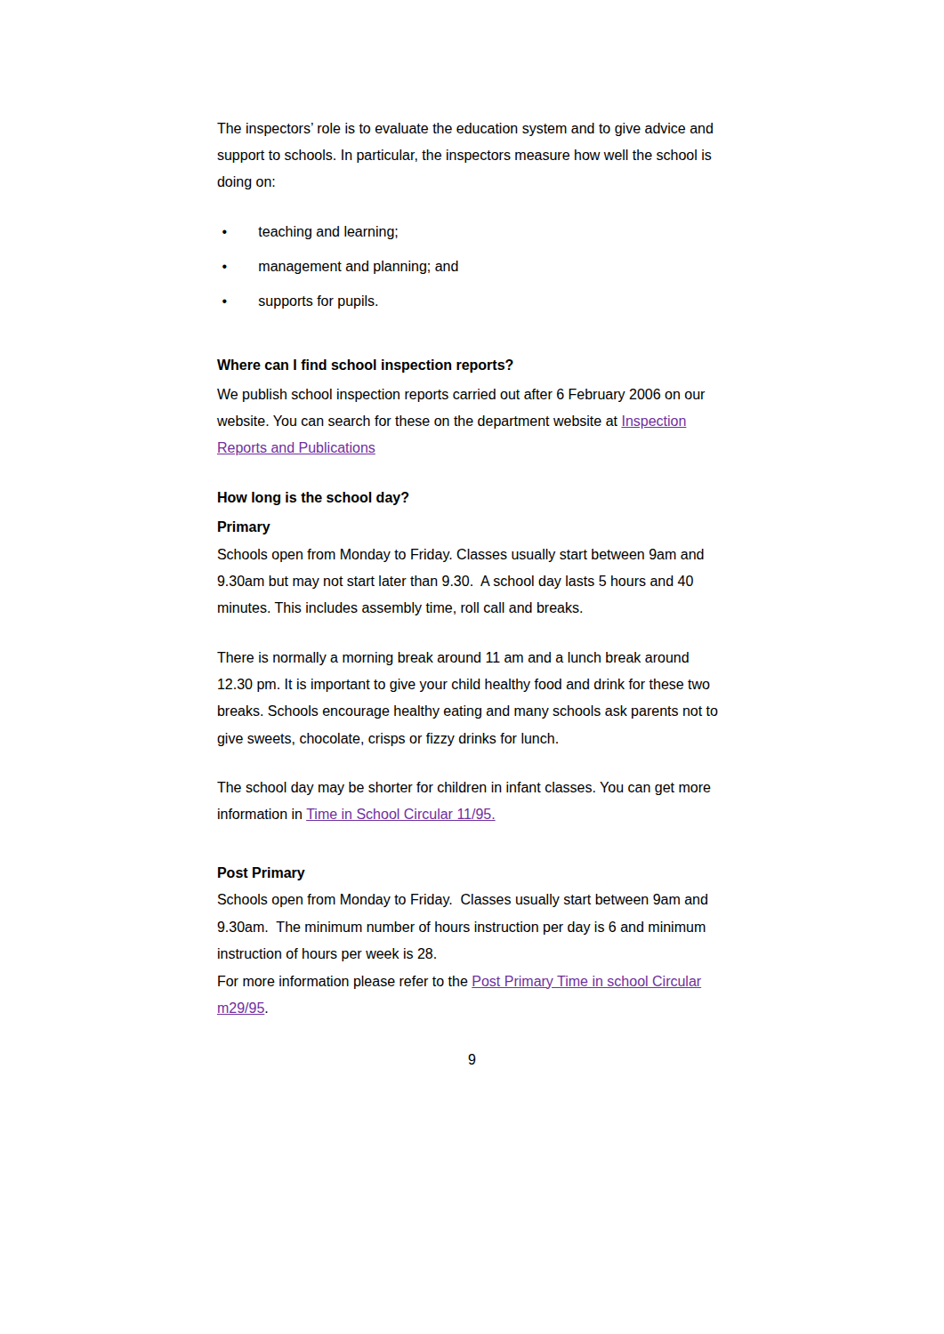The inspectors’ role is to evaluate the education system and to give advice and support to schools. In particular, the inspectors measure how well the school is doing on:
teaching and learning;
management and planning; and
supports for pupils.
Where can I find school inspection reports?
We publish school inspection reports carried out after 6 February 2006 on our website. You can search for these on the department website at Inspection Reports and Publications
How long is the school day?
Primary
Schools open from Monday to Friday. Classes usually start between 9am and 9.30am but may not start later than 9.30. A school day lasts 5 hours and 40 minutes. This includes assembly time, roll call and breaks.
There is normally a morning break around 11 am and a lunch break around 12.30 pm. It is important to give your child healthy food and drink for these two breaks. Schools encourage healthy eating and many schools ask parents not to give sweets, chocolate, crisps or fizzy drinks for lunch.
The school day may be shorter for children in infant classes. You can get more information in Time in School Circular 11/95.
Post Primary
Schools open from Monday to Friday. Classes usually start between 9am and 9.30am. The minimum number of hours instruction per day is 6 and minimum instruction of hours per week is 28.
For more information please refer to the Post Primary Time in school Circular m29/95.
9